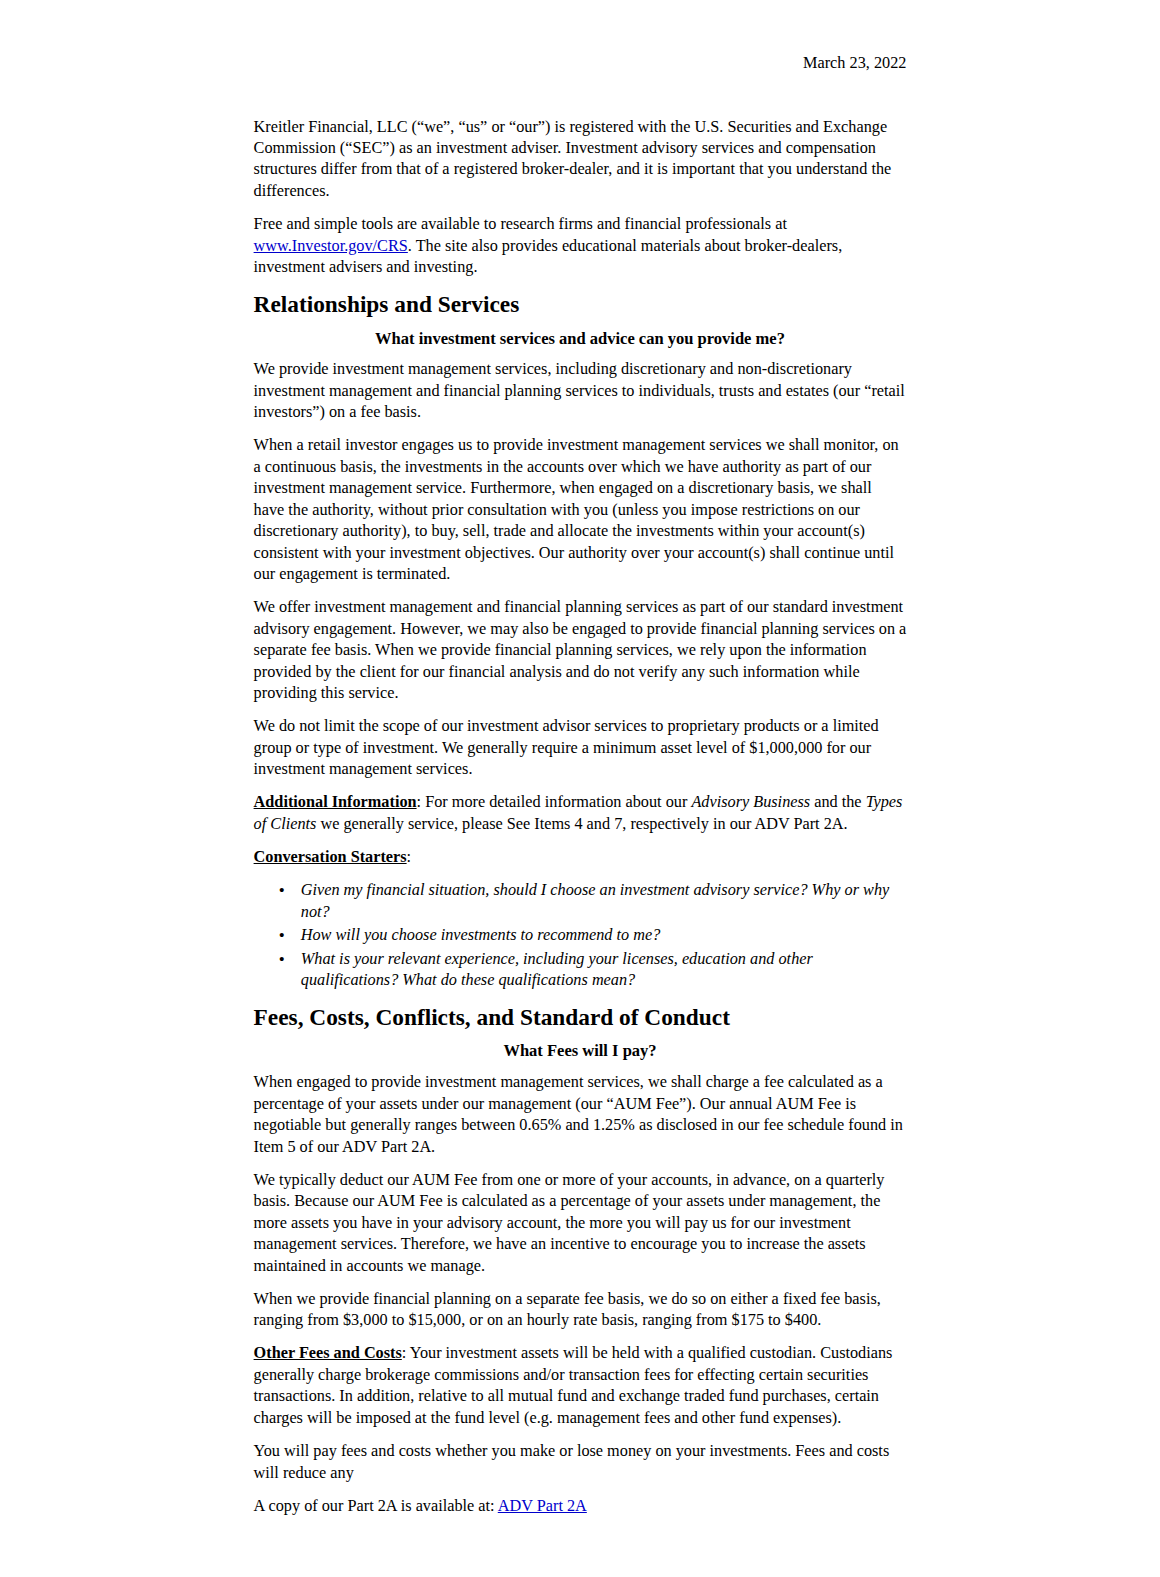March 23, 2022
Kreitler Financial, LLC (“we”, “us” or “our”) is registered with the U.S. Securities and Exchange Commission (“SEC”) as an investment adviser. Investment advisory services and compensation structures differ from that of a registered broker-dealer, and it is important that you understand the differences.
Free and simple tools are available to research firms and financial professionals at www.Investor.gov/CRS. The site also provides educational materials about broker-dealers, investment advisers and investing.
Relationships and Services
What investment services and advice can you provide me?
We provide investment management services, including discretionary and non-discretionary investment management and financial planning services to individuals, trusts and estates (our “retail investors”) on a fee basis.
When a retail investor engages us to provide investment management services we shall monitor, on a continuous basis, the investments in the accounts over which we have authority as part of our investment management service. Furthermore, when engaged on a discretionary basis, we shall have the authority, without prior consultation with you (unless you impose restrictions on our discretionary authority), to buy, sell, trade and allocate the investments within your account(s) consistent with your investment objectives. Our authority over your account(s) shall continue until our engagement is terminated.
We offer investment management and financial planning services as part of our standard investment advisory engagement. However, we may also be engaged to provide financial planning services on a separate fee basis. When we provide financial planning services, we rely upon the information provided by the client for our financial analysis and do not verify any such information while providing this service.
We do not limit the scope of our investment advisor services to proprietary products or a limited group or type of investment. We generally require a minimum asset level of $1,000,000 for our investment management services.
Additional Information: For more detailed information about our Advisory Business and the Types of Clients we generally service, please See Items 4 and 7, respectively in our ADV Part 2A.
Conversation Starters:
Given my financial situation, should I choose an investment advisory service? Why or why not?
How will you choose investments to recommend to me?
What is your relevant experience, including your licenses, education and other qualifications? What do these qualifications mean?
Fees, Costs, Conflicts, and Standard of Conduct
What Fees will I pay?
When engaged to provide investment management services, we shall charge a fee calculated as a percentage of your assets under our management (our “AUM Fee”). Our annual AUM Fee is negotiable but generally ranges between 0.65% and 1.25% as disclosed in our fee schedule found in Item 5 of our ADV Part 2A.
We typically deduct our AUM Fee from one or more of your accounts, in advance, on a quarterly basis. Because our AUM Fee is calculated as a percentage of your assets under management, the more assets you have in your advisory account, the more you will pay us for our investment management services. Therefore, we have an incentive to encourage you to increase the assets maintained in accounts we manage.
When we provide financial planning on a separate fee basis, we do so on either a fixed fee basis, ranging from $3,000 to $15,000, or on an hourly rate basis, ranging from $175 to $400.
Other Fees and Costs: Your investment assets will be held with a qualified custodian. Custodians generally charge brokerage commissions and/or transaction fees for effecting certain securities transactions. In addition, relative to all mutual fund and exchange traded fund purchases, certain charges will be imposed at the fund level (e.g. management fees and other fund expenses).
You will pay fees and costs whether you make or lose money on your investments. Fees and costs will reduce any
A copy of our Part 2A is available at: ADV Part 2A